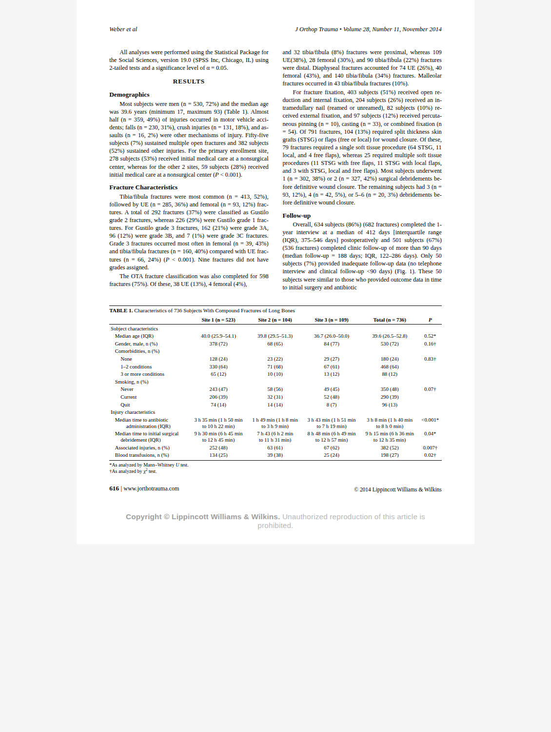Weber et al
J Orthop Trauma • Volume 28, Number 11, November 2014
All analyses were performed using the Statistical Package for the Social Sciences, version 19.0 (SPSS Inc, Chicago, IL) using 2-tailed tests and a significance level of α = 0.05.
RESULTS
Demographics
Most subjects were men (n = 530, 72%) and the median age was 39.6 years (minimum 17, maximum 93) (Table 1). Almost half (n = 359, 49%) of injuries occurred in motor vehicle accidents; falls (n = 230, 31%), crush injuries (n = 131, 18%), and assaults (n = 16, 2%) were other mechanisms of injury. Fifty-five subjects (7%) sustained multiple open fractures and 382 subjects (52%) sustained other injuries. For the primary enrollment site, 278 subjects (53%) received initial medical care at a nonsurgical center, whereas for the other 2 sites, 59 subjects (28%) received initial medical care at a nonsurgical center (P < 0.001).
Fracture Characteristics
Tibia/fibula fractures were most common (n = 413, 52%), followed by UE (n = 285, 36%) and femoral (n = 93, 12%) fractures. A total of 292 fractures (37%) were classified as Gustilo grade 2 fractures, whereas 226 (29%) were Gustilo grade 1 fractures. For Gustilo grade 3 fractures, 162 (21%) were grade 3A, 96 (12%) were grade 3B, and 7 (1%) were grade 3C fractures. Grade 3 fractures occurred most often in femoral (n = 39, 43%) and tibia/fibula fractures (n = 160, 40%) compared with UE fractures (n = 66, 24%) (P < 0.001). Nine fractures did not have grades assigned.
The OTA fracture classification was also completed for 598 fractures (75%). Of these, 38 UE (13%), 4 femoral (4%),
and 32 tibia/fibula (8%) fractures were proximal, whereas 109 UE(38%), 28 femoral (30%), and 90 tibia/fibula (22%) fractures were distal. Diaphyseal fractures accounted for 74 UE (26%), 40 femoral (43%), and 140 tibia/fibula (34%) fractures. Malleolar fractures occurred in 43 tibia/fibula fractures (10%).
For fracture fixation, 403 subjects (51%) received open reduction and internal fixation, 204 subjects (26%) received an intramedullary nail (reamed or unreamed), 82 subjects (10%) received external fixation, and 97 subjects (12%) received percutaneous pinning (n = 10), casting (n = 33), or combined fixation (n = 54). Of 791 fractures, 104 (13%) required split thickness skin grafts (STSG) or flaps (free or local) for wound closure. Of these, 79 fractures required a single soft tissue procedure (64 STSG, 11 local, and 4 free flaps), whereas 25 required multiple soft tissue procedures (11 STSG with free flaps, 11 STSG with local flaps, and 3 with STSG, local and free flaps). Most subjects underwent 1 (n = 302, 38%) or 2 (n = 327, 42%) surgical debridements before definitive wound closure. The remaining subjects had 3 (n = 93, 12%), 4 (n = 42, 5%), or 5–6 (n = 20, 3%) debridements before definitive wound closure.
Follow-up
Overall, 634 subjects (86%) (682 fractures) completed the 1-year interview at a median of 412 days [interquartile range (IQR), 375–546 days] postoperatively and 501 subjects (67%) (536 fractures) completed clinic follow-up of more than 90 days (median follow-up = 188 days; IQR, 122–286 days). Only 50 subjects (7%) provided inadequate follow-up data (no telephone interview and clinical follow-up <90 days) (Fig. 1). These 50 subjects were similar to those who provided outcome data in time to initial surgery and antibiotic
TABLE 1. Characteristics of 736 Subjects With Compound Fractures of Long Bones
| | Site 1 (n = 523) | Site 2 (n = 104) | Site 3 (n = 109) | Total (n = 736) | P |
| --- | --- | --- | --- | --- | --- |
| Subject characteristics |
| Median age (IQR) | 40.0 (25.9–54.1) | 39.8 (29.5–51.3) | 36.7 (26.0–50.0) | 39.6 (26.5–52.8) | 0.52* |
| Gender, male, n (%) | 378 (72) | 68 (65) | 84 (77) | 530 (72) | 0.16† |
| Comorbidities, n (%) | | | | | |
| None | 128 (24) | 23 (22) | 29 (27) | 180 (24) | 0.83† |
| 1–2 conditions | 330 (64) | 71 (68) | 67 (61) | 468 (64) | |
| 3 or more conditions | 65 (12) | 10 (10) | 13 (12) | 88 (12) | |
| Smoking, n (%) | | | | | |
| Never | 243 (47) | 58 (56) | 49 (45) | 350 (48) | 0.07† |
| Current | 206 (39) | 32 (31) | 52 (48) | 290 (39) | |
| Quit | 74 (14) | 14 (14) | 8 (7) | 96 (13) | |
| Injury characteristics |
| Median time to antibiotic administration (IQR) | 3 h 35 min (1 h 50 min to 10 h 22 min) | 1 h 49 min (1 h 8 min to 3 h 9 min) | 3 h 43 min (1 h 51 min to 7 h 19 min) | 3 h 8 min (1 h 40 min to 8 h 0 min) | <0.001* |
| Median time to initial surgical debridement (IQR) | 9 h 30 min (6 h 45 min to 12 h 45 min) | 7 h 43 (6 h 2 min to 11 h 31 min) | 8 h 48 min (6 h 49 min to 12 h 57 min) | 9 h 15 min (6 h 36 min to 12 h 35 min) | 0.04* |
| Associated injuries, n (%) | 252 (48) | 63 (61) | 67 (62) | 382 (52) | 0.007† |
| Blood transfusions, n (%) | 134 (25) | 39 (38) | 25 (24) | 198 (27) | 0.02† |
*As analyzed by Mann–Whitney U test.
†As analyzed by χ2 test.
616 | www.jorthotrauma.com
© 2014 Lippincott Williams & Wilkins
Copyright © Lippincott Williams & Wilkins. Unauthorized reproduction of this article is prohibited.